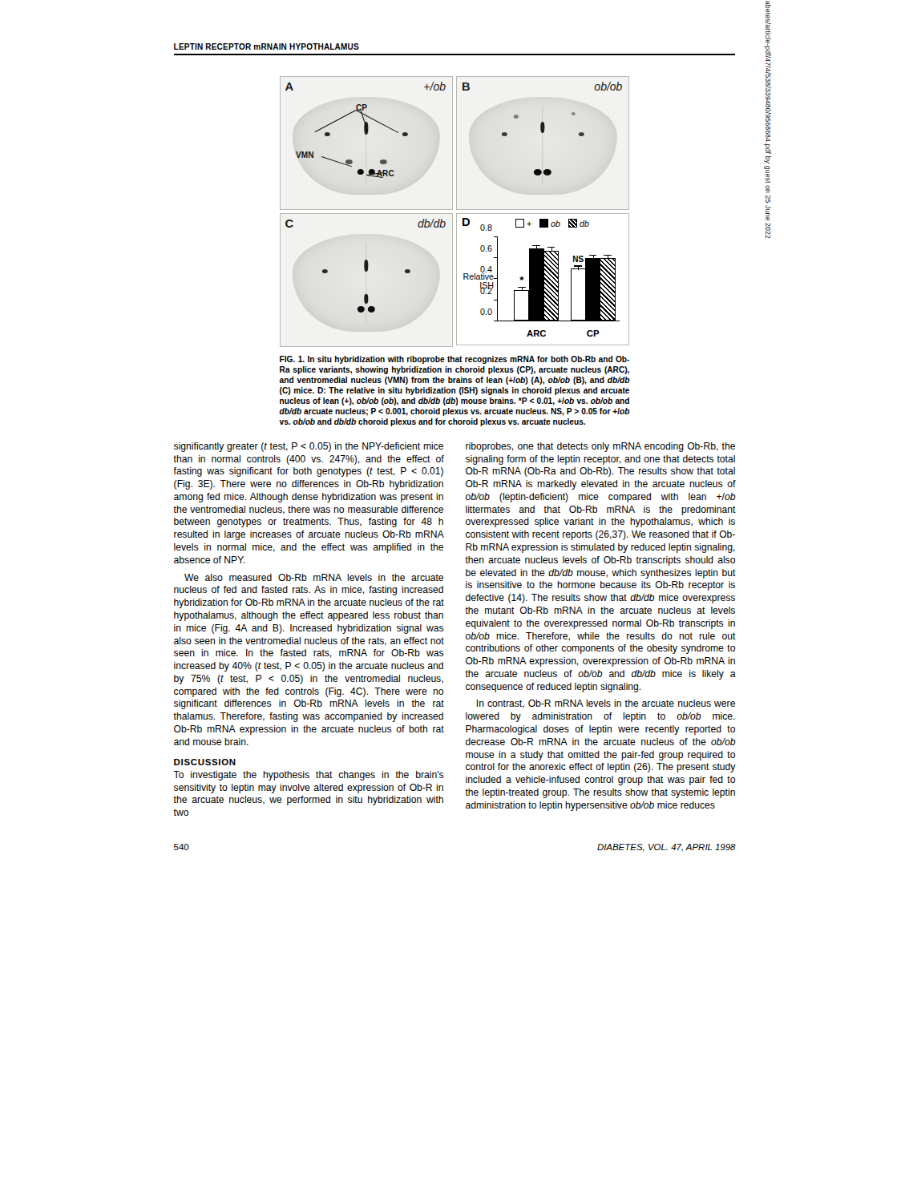LEPTIN RECEPTOR mRNAIN HYPOTHALAMUS
Downloaded from http://diabetesjournals.org/diabetes/article-pdf/47/4/538/339480/9568684.pdf by guest on 25 June 2022
A +/ob
CP
VMN
ARC
B ob/ob
C db/db
D
+ ob db
0.0
0.2
0.4
0.6
0.8
Relative
ISH
*
ARC
NS
CP
FIG. 1. In situ hybridization with riboprobe that recognizes mRNA for both Ob-Rb and Ob-Ra splice variants, showing hybridization in choroid plexus (CP), arcuate nucleus (ARC), and ventromedial nucleus (VMN) from the brains of lean (+/ob) (A), ob/ob (B), and db/db (C) mice. D: The relative in situ hybridization (ISH) signals in choroid plexus and arcuate nucleus of lean (+), ob/ob (ob), and db/db (db) mouse brains. *P < 0.01, +/ob vs. ob/ob and db/db arcuate nucleus; P < 0.001, choroid plexus vs. arcuate nucleus. NS, P > 0.05 for +/ob vs. ob/ob and db/db choroid plexus and for choroid plexus vs. arcuate nucleus.
significantly greater (t test, P < 0.05) in the NPY-deficient mice than in normal controls (400 vs. 247%), and the effect of fasting was significant for both genotypes (t test, P < 0.01) (Fig. 3E). There were no differences in Ob-Rb hybridization among fed mice. Although dense hybridization was present in the ventromedial nucleus, there was no measurable difference between genotypes or treatments. Thus, fasting for 48 h resulted in large increases of arcuate nucleus Ob-Rb mRNA levels in normal mice, and the effect was amplified in the absence of NPY.
We also measured Ob-Rb mRNA levels in the arcuate nucleus of fed and fasted rats. As in mice, fasting increased hybridization for Ob-Rb mRNA in the arcuate nucleus of the rat hypothalamus, although the effect appeared less robust than in mice (Fig. 4A and B). Increased hybridization signal was also seen in the ventromedial nucleus of the rats, an effect not seen in mice. In the fasted rats, mRNA for Ob-Rb was increased by 40% (t test, P < 0.05) in the arcuate nucleus and by 75% (t test, P < 0.05) in the ventromedial nucleus, compared with the fed controls (Fig. 4C). There were no significant differences in Ob-Rb mRNA levels in the rat thalamus. Therefore, fasting was accompanied by increased Ob-Rb mRNA expression in the arcuate nucleus of both rat and mouse brain.
DISCUSSION
To investigate the hypothesis that changes in the brain's sensitivity to leptin may involve altered expression of Ob-R in the arcuate nucleus, we performed in situ hybridization with two
riboprobes, one that detects only mRNA encoding Ob-Rb, the signaling form of the leptin receptor, and one that detects total Ob-R mRNA (Ob-Ra and Ob-Rb). The results show that total Ob-R mRNA is markedly elevated in the arcuate nucleus of ob/ob (leptin-deficient) mice compared with lean +/ob littermates and that Ob-Rb mRNA is the predominant overexpressed splice variant in the hypothalamus, which is consistent with recent reports (26,37). We reasoned that if Ob-Rb mRNA expression is stimulated by reduced leptin signaling, then arcuate nucleus levels of Ob-Rb transcripts should also be elevated in the db/db mouse, which synthesizes leptin but is insensitive to the hormone because its Ob-Rb receptor is defective (14). The results show that db/db mice overexpress the mutant Ob-Rb mRNA in the arcuate nucleus at levels equivalent to the overexpressed normal Ob-Rb transcripts in ob/ob mice. Therefore, while the results do not rule out contributions of other components of the obesity syndrome to Ob-Rb mRNA expression, overexpression of Ob-Rb mRNA in the arcuate nucleus of ob/ob and db/db mice is likely a consequence of reduced leptin signaling.
In contrast, Ob-R mRNA levels in the arcuate nucleus were lowered by administration of leptin to ob/ob mice. Pharmacological doses of leptin were recently reported to decrease Ob-R mRNA in the arcuate nucleus of the ob/ob mouse in a study that omitted the pair-fed group required to control for the anorexic effect of leptin (26). The present study included a vehicle-infused control group that was pair fed to the leptin-treated group. The results show that systemic leptin administration to leptin hypersensitive ob/ob mice reduces
540 DIABETES, VOL. 47, APRIL 1998